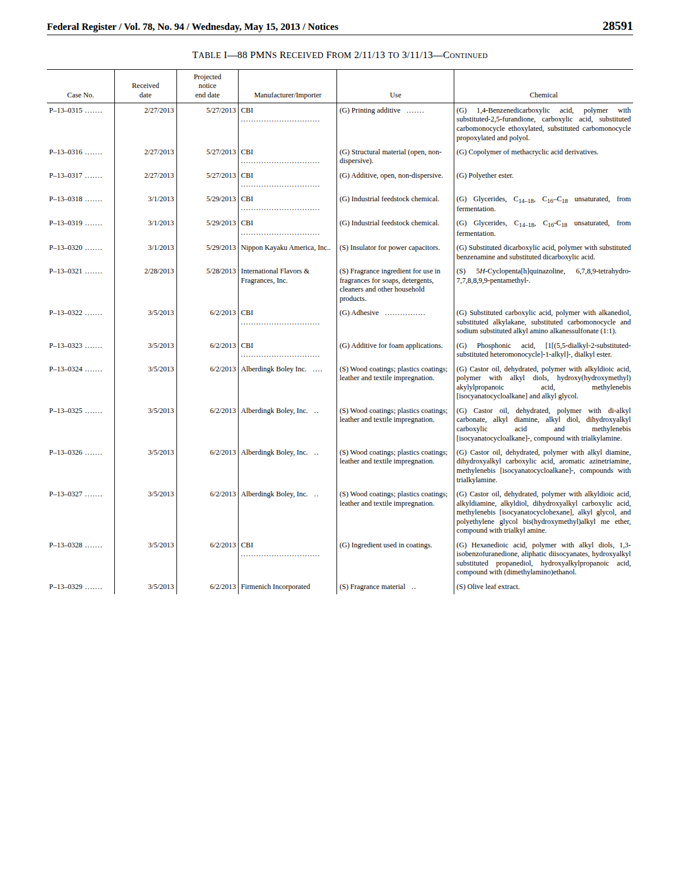Federal Register / Vol. 78, No. 94 / Wednesday, May 15, 2013 / Notices
28591
TABLE I—88 PMNS RECEIVED FROM 2/11/13 TO 3/11/13—Continued
| Case No. | Received date | Projected notice end date | Manufacturer/Importer | Use | Chemical |
| --- | --- | --- | --- | --- | --- |
| P–13–0315 | 2/27/2013 | 5/27/2013 | CBI | (G) Printing additive | (G) 1,4-Benzenedicarboxylic acid, polymer with substituted-2,5-furandione, carboxylic acid, substituted carbomonocycle ethoxylated, substituted carbomonocycle propoxylated and polyol. |
| P–13–0316 | 2/27/2013 | 5/27/2013 | CBI | (G) Structural material (open, non-dispersive). | (G) Copolymer of methacryclic acid derivatives. |
| P–13–0317 | 2/27/2013 | 5/27/2013 | CBI | (G) Additive, open, non-dispersive. | (G) Polyether ester. |
| P–13–0318 | 3/1/2013 | 5/29/2013 | CBI | (G) Industrial feedstock chemical. | (G) Glycerides, C 14–18 , C 16 –C 18 unsaturated, from fermentation. |
| P–13–0319 | 3/1/2013 | 5/29/2013 | CBI | (G) Industrial feedstock chemical. | (G) Glycerides, C 14–18 , C 16 -C 18 unsaturated, from fermentation. |
| P–13–0320 | 3/1/2013 | 5/29/2013 | Nippon Kayaku America, Inc.. | (S) Insulator for power capacitors. | (G) Substituted dicarboxylic acid, polymer with substituted benzenamine and substituted dicarboxylic acid. |
| P–13–0321 | 2/28/2013 | 5/28/2013 | International Flavors & Fragrances, Inc. | (S) Fragrance ingredient for use in fragrances for soaps, detergents, cleaners and other household products. | (S) 5 H -Cyclopenta[h]quinazoline, 6,7,8,9-tetrahydro-7,7,8,8,9,9-pentamethyl-. |
| P–13–0322 | 3/5/2013 | 6/2/2013 | CBI | (G) Adhesive | (G) Substituted carboxylic acid, polymer with alkanediol, substituted alkylakane, substituted carbomonocycle and sodium substituted alkyl amino alkanessulfonate (1:1). |
| P–13–0323 | 3/5/2013 | 6/2/2013 | CBI | (G) Additive for foam applications. | (G) Phosphonic acid, [1[(5,5-dialkyl-2-substituted-substituted heteromonocycle]-1-alkyl]-, dialkyl ester. |
| P–13–0324 | 3/5/2013 | 6/2/2013 | Alberdingk Boley Inc. | (S) Wood coatings; plastics coatings; leather and textile impregnation. | (G) Castor oil, dehydrated, polymer with alkyldioic acid, polymer with alkyl diols, hydroxy(hydroxymethyl) akylylpropanoic acid, methylenebis [isocyanatocycloalkane] and alkyl glycol. |
| P–13–0325 | 3/5/2013 | 6/2/2013 | Alberdingk Boley, Inc. | (S) Wood coatings; plastics coatings; leather and textile impregnation. | (G) Castor oil, dehydrated, polymer with di-alkyl carbonate, alkyl diamine, alkyl diol, dihydroxyalkyl carboxylic acid and methylenebis [isocyanatocycloalkane]-, compound with trialkylamine. |
| P–13–0326 | 3/5/2013 | 6/2/2013 | Alberdingk Boley, Inc. | (S) Wood coatings; plastics coatings; leather and textile impregnation. | (G) Castor oil, dehydrated, polymer with alkyl diamine, dihydroxyalkyl carboxylic acid, aromatic azinetriamine, methylenebis [isocyanatocycloalkane]-, compounds with trialkylamine. |
| P–13–0327 | 3/5/2013 | 6/2/2013 | Alberdingk Boley, Inc. | (S) Wood coatings; plastics coatings; leather and textile impregnation. | (G) Castor oil, dehydrated, polymer with alkyldioic acid, alkyldiamine, alkyldiol, dihydroxyalkyl carboxylic acid, methylenebis [isocyanatocyclohexane], alkyl glycol, and polyethylene glycol bis(hydroxymethyl)alkyl me ether, compound with trialkyl amine. |
| P–13–0328 | 3/5/2013 | 6/2/2013 | CBI | (G) Ingredient used in coatings. | (G) Hexanedioic acid, polymer with alkyl diols, 1,3-isobenzofuranedione, aliphatic diisocyanates, hydroxyalkyl substituted propanediol, hydroxyalkylpropanoic acid, compound with (dimethylamino)ethanol. |
| P–13–0329 | 3/5/2013 | 6/2/2013 | Firmenich Incorporated | (S) Fragrance material | (S) Olive leaf extract. |